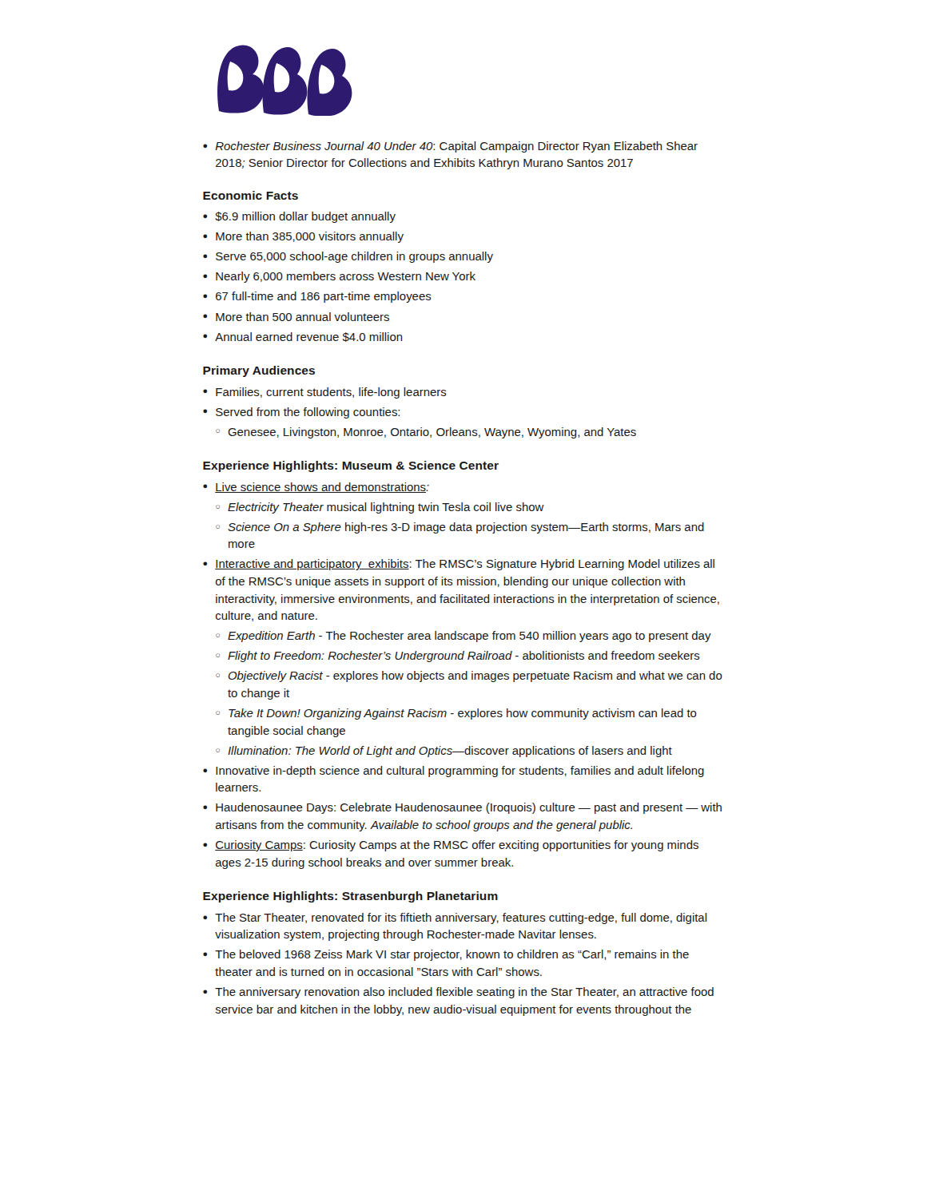Rochester Business Journal 40 Under 40: Capital Campaign Director Ryan Elizabeth Shear 2018; Senior Director for Collections and Exhibits Kathryn Murano Santos 2017
Economic Facts
$6.9 million dollar budget annually
More than 385,000 visitors annually
Serve 65,000 school-age children in groups annually
Nearly 6,000 members across Western New York
67 full-time and 186 part-time employees
More than 500 annual volunteers
Annual earned revenue $4.0 million
Primary Audiences
Families, current students, life-long learners
Served from the following counties:
Genesee, Livingston, Monroe, Ontario, Orleans, Wayne, Wyoming, and Yates
Experience Highlights: Museum & Science Center
Live science shows and demonstrations:
Electricity Theater musical lightning twin Tesla coil live show
Science On a Sphere high-res 3-D image data projection system—Earth storms, Mars and more
Interactive and participatory exhibits: The RMSC’s Signature Hybrid Learning Model utilizes all of the RMSC’s unique assets in support of its mission, blending our unique collection with interactivity, immersive environments, and facilitated interactions in the interpretation of science, culture, and nature.
Expedition Earth - The Rochester area landscape from 540 million years ago to present day
Flight to Freedom: Rochester’s Underground Railroad - abolitionists and freedom seekers
Objectively Racist - explores how objects and images perpetuate Racism and what we can do to change it
Take It Down! Organizing Against Racism - explores how community activism can lead to tangible social change
Illumination: The World of Light and Optics—discover applications of lasers and light
Innovative in-depth science and cultural programming for students, families and adult lifelong learners.
Haudenosaunee Days: Celebrate Haudenosaunee (Iroquois) culture — past and present — with artisans from the community. Available to school groups and the general public.
Curiosity Camps: Curiosity Camps at the RMSC offer exciting opportunities for young minds ages 2-15 during school breaks and over summer break.
Experience Highlights: Strasenburgh Planetarium
The Star Theater, renovated for its fiftieth anniversary, features cutting-edge, full dome, digital visualization system, projecting through Rochester-made Navitar lenses.
The beloved 1968 Zeiss Mark VI star projector, known to children as “Carl,” remains in the theater and is turned on in occasional ”Stars with Carl” shows.
The anniversary renovation also included flexible seating in the Star Theater, an attractive food service bar and kitchen in the lobby, new audio-visual equipment for events throughout the